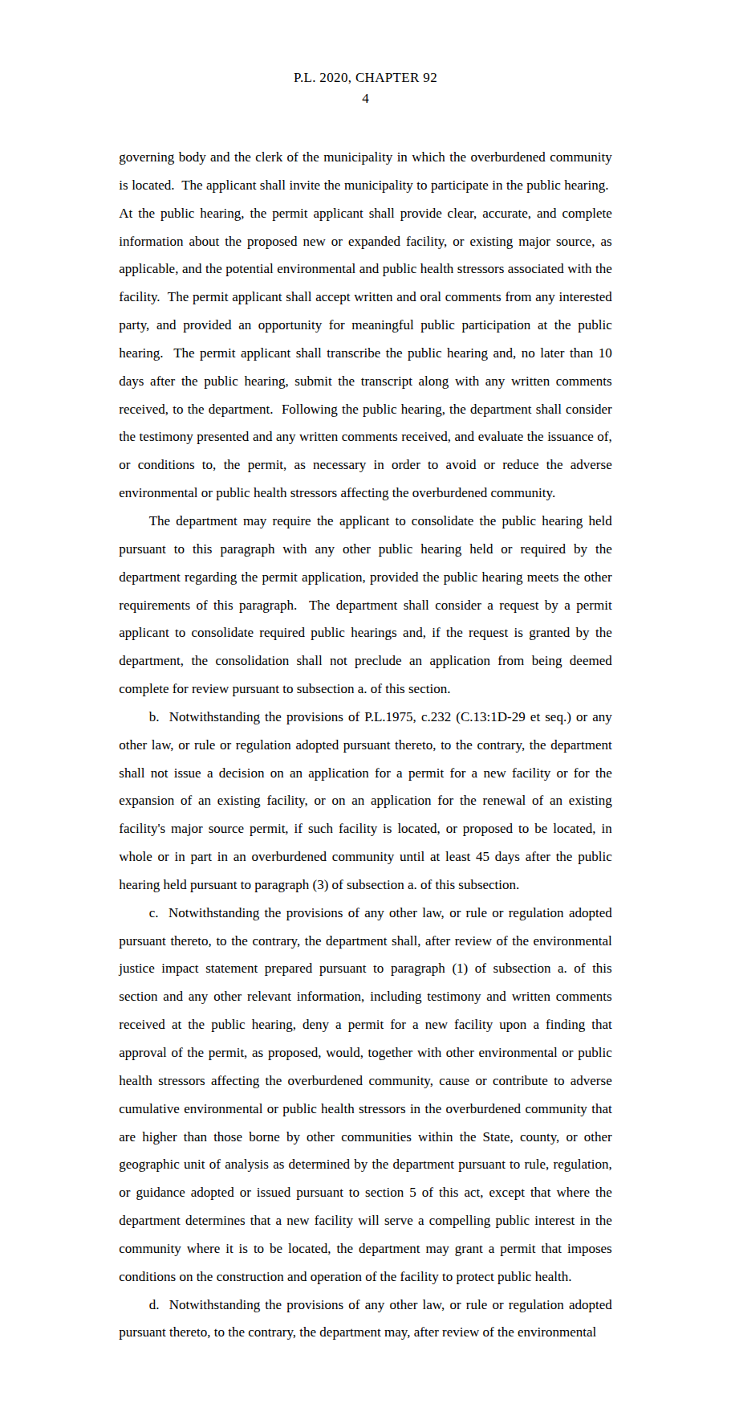P.L. 2020, CHAPTER 92
4
governing body and the clerk of the municipality in which the overburdened community is located. The applicant shall invite the municipality to participate in the public hearing. At the public hearing, the permit applicant shall provide clear, accurate, and complete information about the proposed new or expanded facility, or existing major source, as applicable, and the potential environmental and public health stressors associated with the facility. The permit applicant shall accept written and oral comments from any interested party, and provided an opportunity for meaningful public participation at the public hearing. The permit applicant shall transcribe the public hearing and, no later than 10 days after the public hearing, submit the transcript along with any written comments received, to the department. Following the public hearing, the department shall consider the testimony presented and any written comments received, and evaluate the issuance of, or conditions to, the permit, as necessary in order to avoid or reduce the adverse environmental or public health stressors affecting the overburdened community.
The department may require the applicant to consolidate the public hearing held pursuant to this paragraph with any other public hearing held or required by the department regarding the permit application, provided the public hearing meets the other requirements of this paragraph. The department shall consider a request by a permit applicant to consolidate required public hearings and, if the request is granted by the department, the consolidation shall not preclude an application from being deemed complete for review pursuant to subsection a. of this section.
b. Notwithstanding the provisions of P.L.1975, c.232 (C.13:1D-29 et seq.) or any other law, or rule or regulation adopted pursuant thereto, to the contrary, the department shall not issue a decision on an application for a permit for a new facility or for the expansion of an existing facility, or on an application for the renewal of an existing facility's major source permit, if such facility is located, or proposed to be located, in whole or in part in an overburdened community until at least 45 days after the public hearing held pursuant to paragraph (3) of subsection a. of this subsection.
c. Notwithstanding the provisions of any other law, or rule or regulation adopted pursuant thereto, to the contrary, the department shall, after review of the environmental justice impact statement prepared pursuant to paragraph (1) of subsection a. of this section and any other relevant information, including testimony and written comments received at the public hearing, deny a permit for a new facility upon a finding that approval of the permit, as proposed, would, together with other environmental or public health stressors affecting the overburdened community, cause or contribute to adverse cumulative environmental or public health stressors in the overburdened community that are higher than those borne by other communities within the State, county, or other geographic unit of analysis as determined by the department pursuant to rule, regulation, or guidance adopted or issued pursuant to section 5 of this act, except that where the department determines that a new facility will serve a compelling public interest in the community where it is to be located, the department may grant a permit that imposes conditions on the construction and operation of the facility to protect public health.
d. Notwithstanding the provisions of any other law, or rule or regulation adopted pursuant thereto, to the contrary, the department may, after review of the environmental